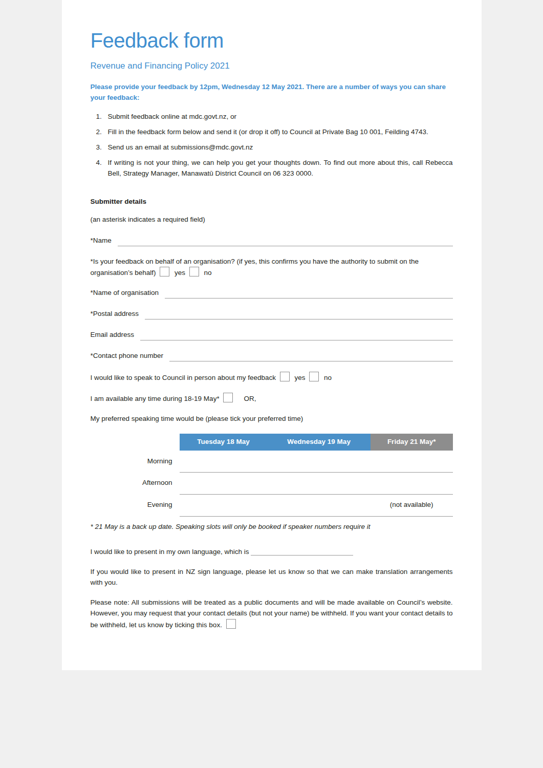Feedback form
Revenue and Financing Policy 2021
Please provide your feedback by 12pm, Wednesday 12 May 2021. There are a number of ways you can share your feedback:
Submit feedback online at mdc.govt.nz, or
Fill in the feedback form below and send it (or drop it off) to Council at Private Bag 10 001, Feilding 4743.
Send us an email at submissions@mdc.govt.nz
If writing is not your thing, we can help you get your thoughts down. To find out more about this, call Rebecca Bell, Strategy Manager, Manawatū District Council on 06 323 0000.
Submitter details
(an asterisk indicates a required field)
*Name
*Is your feedback on behalf of an organisation? (if yes, this confirms you have the authority to submit on the organisation’s behalf) yes no
*Name of organisation
*Postal address
Email address
*Contact phone number
I would like to speak to Council in person about my feedback yes no
I am available any time during 18-19 May* OR,
My preferred speaking time would be (please tick your preferred time)
| | Tuesday 18 May | Wednesday 19 May | Friday 21 May* |
| --- | --- | --- | --- |
| Morning | | | |
| Afternoon | | | |
| Evening | | | (not available) |
* 21 May is a back up date. Speaking slots will only be booked if speaker numbers require it
I would like to present in my own language, which is
If you would like to present in NZ sign language, please let us know so that we can make translation arrangements with you.
Please note: All submissions will be treated as a public documents and will be made available on Council’s website. However, you may request that your contact details (but not your name) be withheld. If you want your contact details to be withheld, let us know by ticking this box.